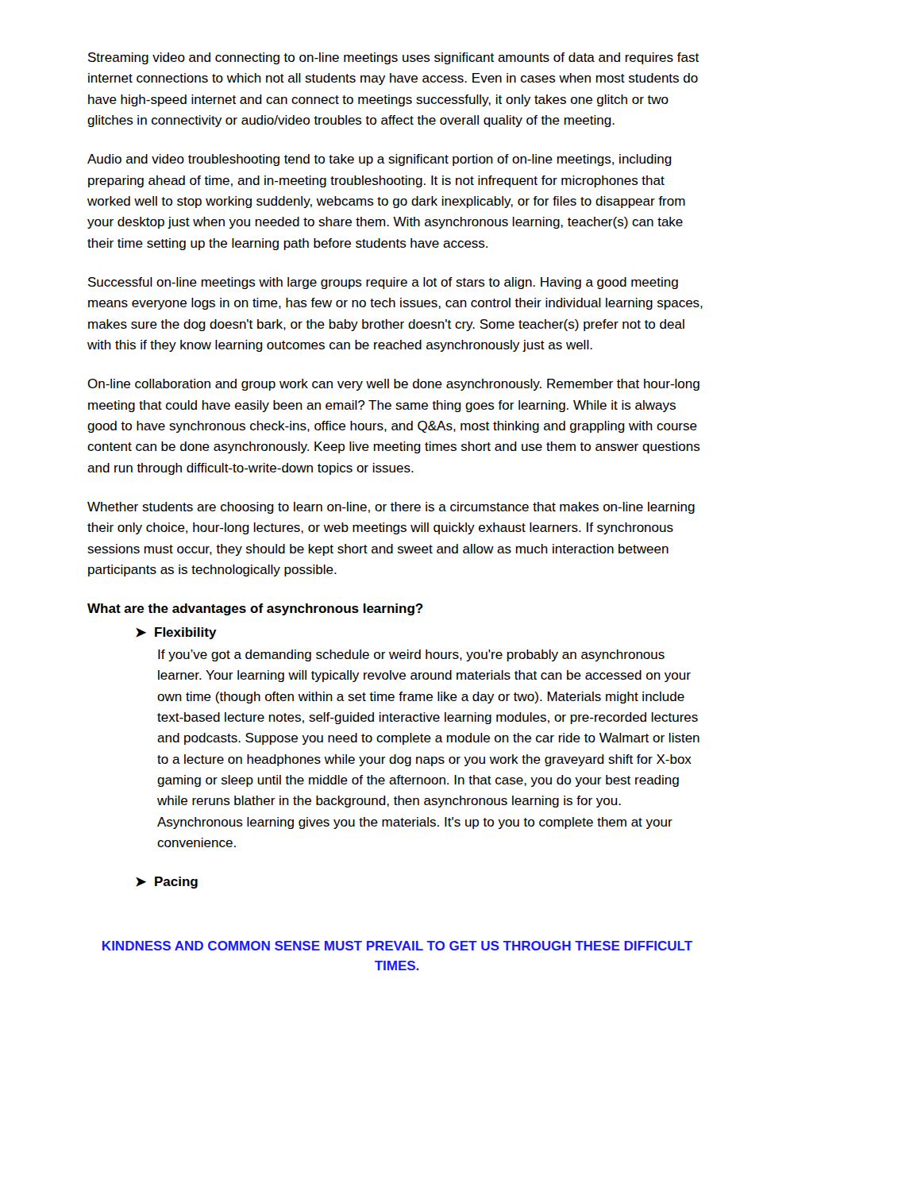Streaming video and connecting to on-line meetings uses significant amounts of data and requires fast internet connections to which not all students may have access. Even in cases when most students do have high-speed internet and can connect to meetings successfully, it only takes one glitch or two glitches in connectivity or audio/video troubles to affect the overall quality of the meeting.
Audio and video troubleshooting tend to take up a significant portion of on-line meetings, including preparing ahead of time, and in-meeting troubleshooting. It is not infrequent for microphones that worked well to stop working suddenly, webcams to go dark inexplicably, or for files to disappear from your desktop just when you needed to share them. With asynchronous learning, teacher(s) can take their time setting up the learning path before students have access.
Successful on-line meetings with large groups require a lot of stars to align. Having a good meeting means everyone logs in on time, has few or no tech issues, can control their individual learning spaces, makes sure the dog doesn't bark, or the baby brother doesn't cry. Some teacher(s) prefer not to deal with this if they know learning outcomes can be reached asynchronously just as well.
On-line collaboration and group work can very well be done asynchronously. Remember that hour-long meeting that could have easily been an email? The same thing goes for learning. While it is always good to have synchronous check-ins, office hours, and Q&As, most thinking and grappling with course content can be done asynchronously. Keep live meeting times short and use them to answer questions and run through difficult-to-write-down topics or issues.
Whether students are choosing to learn on-line, or there is a circumstance that makes on-line learning their only choice, hour-long lectures, or web meetings will quickly exhaust learners. If synchronous sessions must occur, they should be kept short and sweet and allow as much interaction between participants as is technologically possible.
What are the advantages of asynchronous learning?
➤Flexibility
If you’ve got a demanding schedule or weird hours, you're probably an asynchronous learner. Your learning will typically revolve around materials that can be accessed on your own time (though often within a set time frame like a day or two). Materials might include text-based lecture notes, self-guided interactive learning modules, or pre-recorded lectures and podcasts. Suppose you need to complete a module on the car ride to Walmart or listen to a lecture on headphones while your dog naps or you work the graveyard shift for X-box gaming or sleep until the middle of the afternoon. In that case, you do your best reading while reruns blather in the background, then asynchronous learning is for you. Asynchronous learning gives you the materials. It's up to you to complete them at your convenience.
➤Pacing
KINDNESS AND COMMON SENSE MUST PREVAIL TO GET US THROUGH THESE DIFFICULT TIMES.